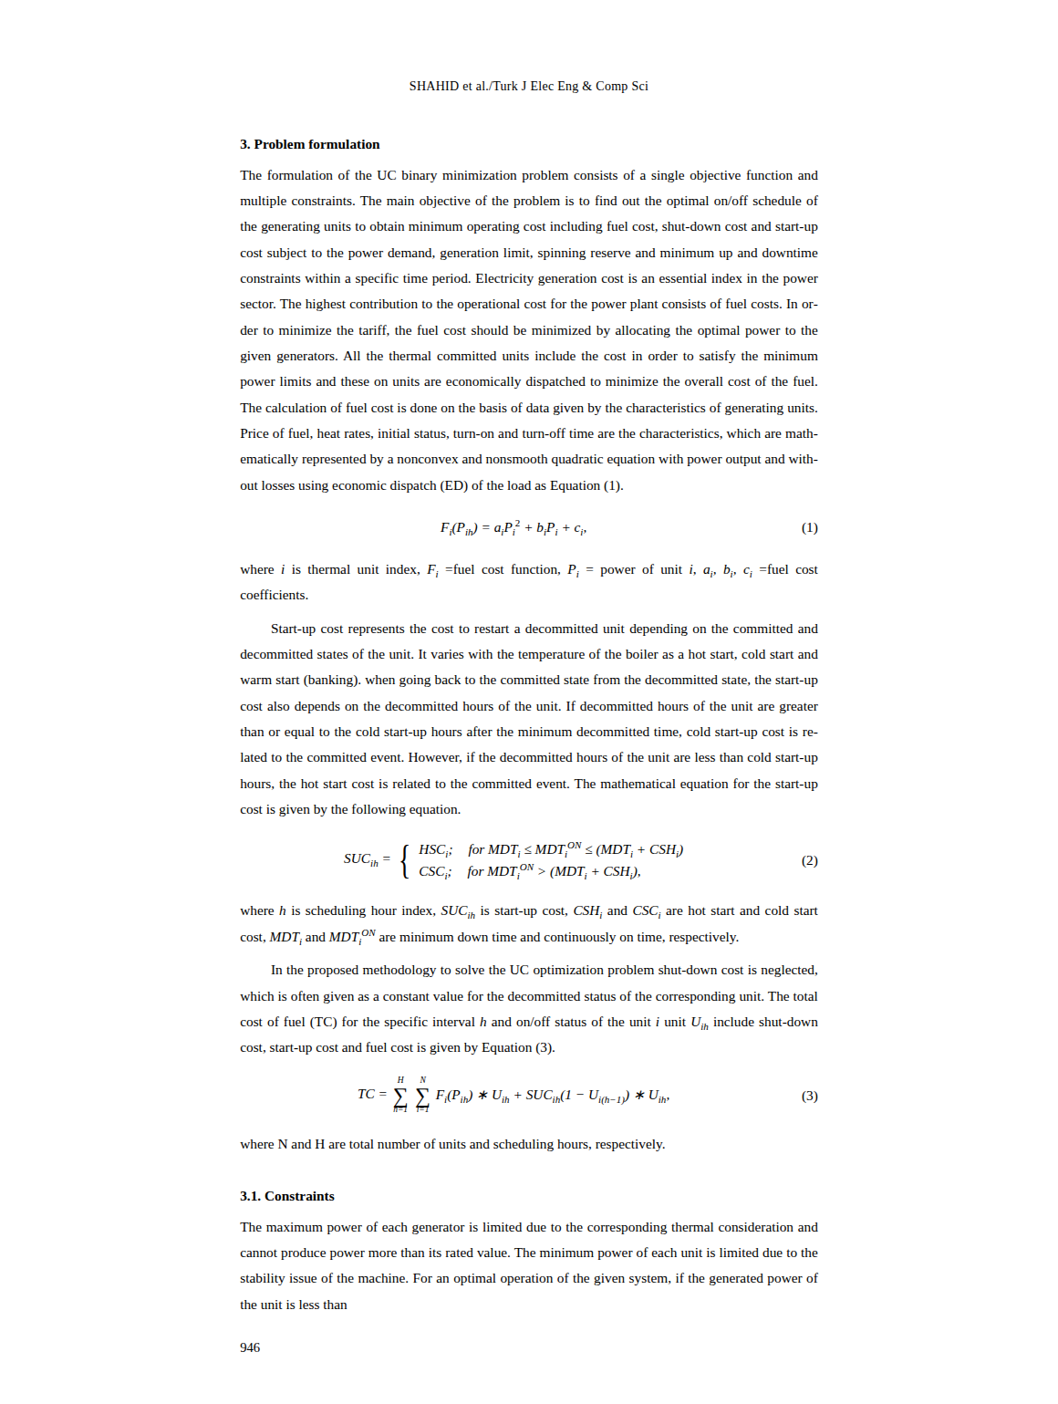SHAHID et al./Turk J Elec Eng & Comp Sci
3. Problem formulation
The formulation of the UC binary minimization problem consists of a single objective function and multiple constraints. The main objective of the problem is to find out the optimal on/off schedule of the generating units to obtain minimum operating cost including fuel cost, shut-down cost and start-up cost subject to the power demand, generation limit, spinning reserve and minimum up and downtime constraints within a specific time period. Electricity generation cost is an essential index in the power sector. The highest contribution to the operational cost for the power plant consists of fuel costs. In order to minimize the tariff, the fuel cost should be minimized by allocating the optimal power to the given generators. All the thermal committed units include the cost in order to satisfy the minimum power limits and these on units are economically dispatched to minimize the overall cost of the fuel. The calculation of fuel cost is done on the basis of data given by the characteristics of generating units. Price of fuel, heat rates, initial status, turn-on and turn-off time are the characteristics, which are mathematically represented by a nonconvex and nonsmooth quadratic equation with power output and without losses using economic dispatch (ED) of the load as Equation (1).
Fi(Pih) = aiPi2 + biPi + ci,
(1)
where i is thermal unit index, Fi =fuel cost function, Pi = power of unit i, ai, bi, ci =fuel cost coefficients.
Start-up cost represents the cost to restart a decommitted unit depending on the committed and decommitted states of the unit. It varies with the temperature of the boiler as a hot start, cold start and warm start (banking). when going back to the committed state from the decommitted state, the start-up cost also depends on the decommitted hours of the unit. If decommitted hours of the unit are greater than or equal to the cold start-up hours after the minimum decommitted time, cold start-up cost is related to the committed event. However, if the decommitted hours of the unit are less than cold start-up hours, the hot start cost is related to the committed event. The mathematical equation for the start-up cost is given by the following equation.
SUCih = {
HSCi; for MDTi ≤ MDTiON ≤ (MDTi + CSHi)
CSCi; for MDTiON > (MDTi + CSHi),
(2)
where h is scheduling hour index, SUCih is start-up cost, CSHi and CSCi are hot start and cold start cost, MDTi and MDTiON are minimum down time and continuously on time, respectively.
In the proposed methodology to solve the UC optimization problem shut-down cost is neglected, which is often given as a constant value for the decommitted status of the corresponding unit. The total cost of fuel (TC) for the specific interval h and on/off status of the unit i unit Uih include shut-down cost, start-up cost and fuel cost is given by Equation (3).
TC = H∑h=1 N∑i=1 Fi(Pih) ∗ Uih + SUCih(1 − Ui(h−1)) ∗ Uih,
(3)
where N and H are total number of units and scheduling hours, respectively.
3.1. Constraints
The maximum power of each generator is limited due to the corresponding thermal consideration and cannot produce power more than its rated value. The minimum power of each unit is limited due to the stability issue of the machine. For an optimal operation of the given system, if the generated power of the unit is less than
946